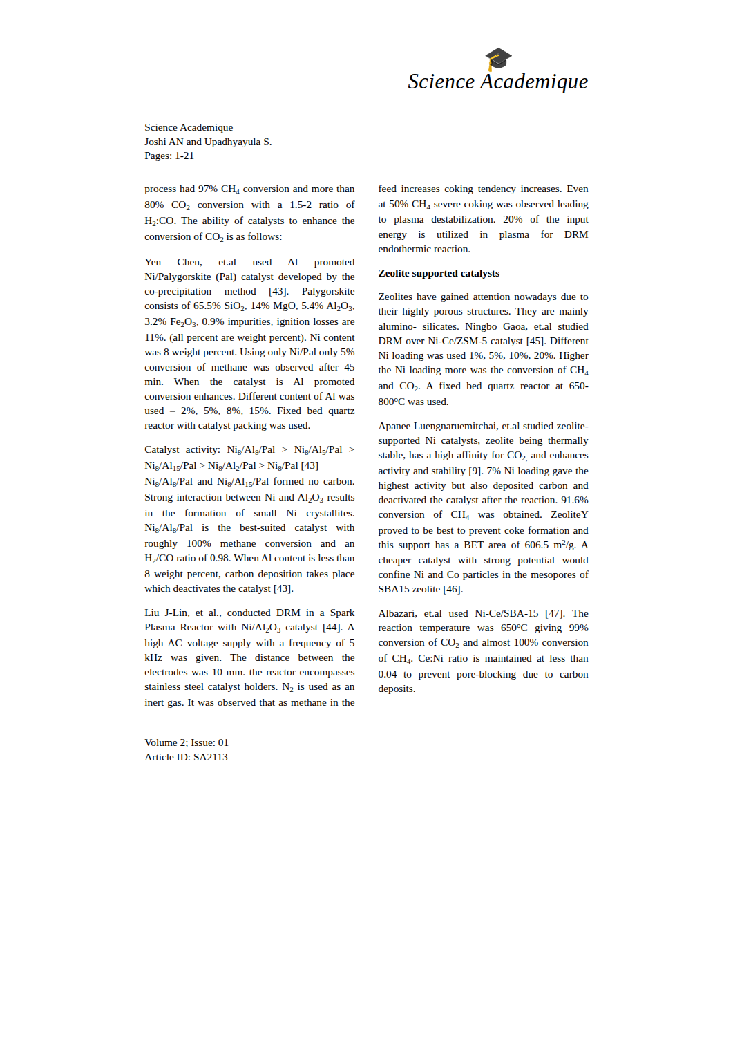🎓
Science Academique
Science Academique
Joshi AN and Upadhyayula S.
Pages: 1-21
process had 97% CH4 conversion and more than 80% CO2 conversion with a 1.5-2 ratio of H2:CO. The ability of catalysts to enhance the conversion of CO2 is as follows:
Yen Chen, et.al used Al promoted Ni/Palygorskite (Pal) catalyst developed by the co-precipitation method [43]. Palygorskite consists of 65.5% SiO2, 14% MgO, 5.4% Al2O3, 3.2% Fe2O3, 0.9% impurities, ignition losses are 11%. (all percent are weight percent). Ni content was 8 weight percent. Using only Ni/Pal only 5% conversion of methane was observed after 45 min. When the catalyst is Al promoted conversion enhances. Different content of Al was used – 2%, 5%, 8%, 15%. Fixed bed quartz reactor with catalyst packing was used.
Catalyst activity: Ni8/Al8/Pal > Ni8/Al5/Pal > Ni8/Al15/Pal > Ni8/Al2/Pal > Ni8/Pal [43]
Ni8/Al8/Pal and Ni8/Al15/Pal formed no carbon. Strong interaction between Ni and Al2O3 results in the formation of small Ni crystallites. Ni8/Al8/Pal is the best-suited catalyst with roughly 100% methane conversion and an H2/CO ratio of 0.98. When Al content is less than 8 weight percent, carbon deposition takes place which deactivates the catalyst [43].
Liu J-Lin, et al., conducted DRM in a Spark Plasma Reactor with Ni/Al2O3 catalyst [44]. A high AC voltage supply with a frequency of 5 kHz was given. The distance between the electrodes was 10 mm. the reactor encompasses stainless steel catalyst holders. N2 is used as an inert gas. It was observed that as methane in the feed increases coking tendency increases. Even at 50% CH4 severe coking was observed leading to plasma destabilization. 20% of the input energy is utilized in plasma for DRM endothermic reaction.
Zeolite supported catalysts
Zeolites have gained attention nowadays due to their highly porous structures. They are mainly alumino- silicates. Ningbo Gaoa, et.al studied DRM over Ni-Ce/ZSM-5 catalyst [45]. Different Ni loading was used 1%, 5%, 10%, 20%. Higher the Ni loading more was the conversion of CH4 and CO2. A fixed bed quartz reactor at 650-800oC was used.
Apanee Luengnaruemitchai, et.al studied zeolite-supported Ni catalysts, zeolite being thermally stable, has a high affinity for CO2, and enhances activity and stability [9]. 7% Ni loading gave the highest activity but also deposited carbon and deactivated the catalyst after the reaction. 91.6% conversion of CH4 was obtained. ZeoliteY proved to be best to prevent coke formation and this support has a BET area of 606.5 m2/g. A cheaper catalyst with strong potential would confine Ni and Co particles in the mesopores of SBA15 zeolite [46].
Albazari, et.al used Ni-Ce/SBA-15 [47]. The reaction temperature was 650oC giving 99% conversion of CO2 and almost 100% conversion of CH4. Ce:Ni ratio is maintained at less than 0.04 to prevent pore-blocking due to carbon deposits.
Volume 2; Issue: 01
Article ID: SA2113